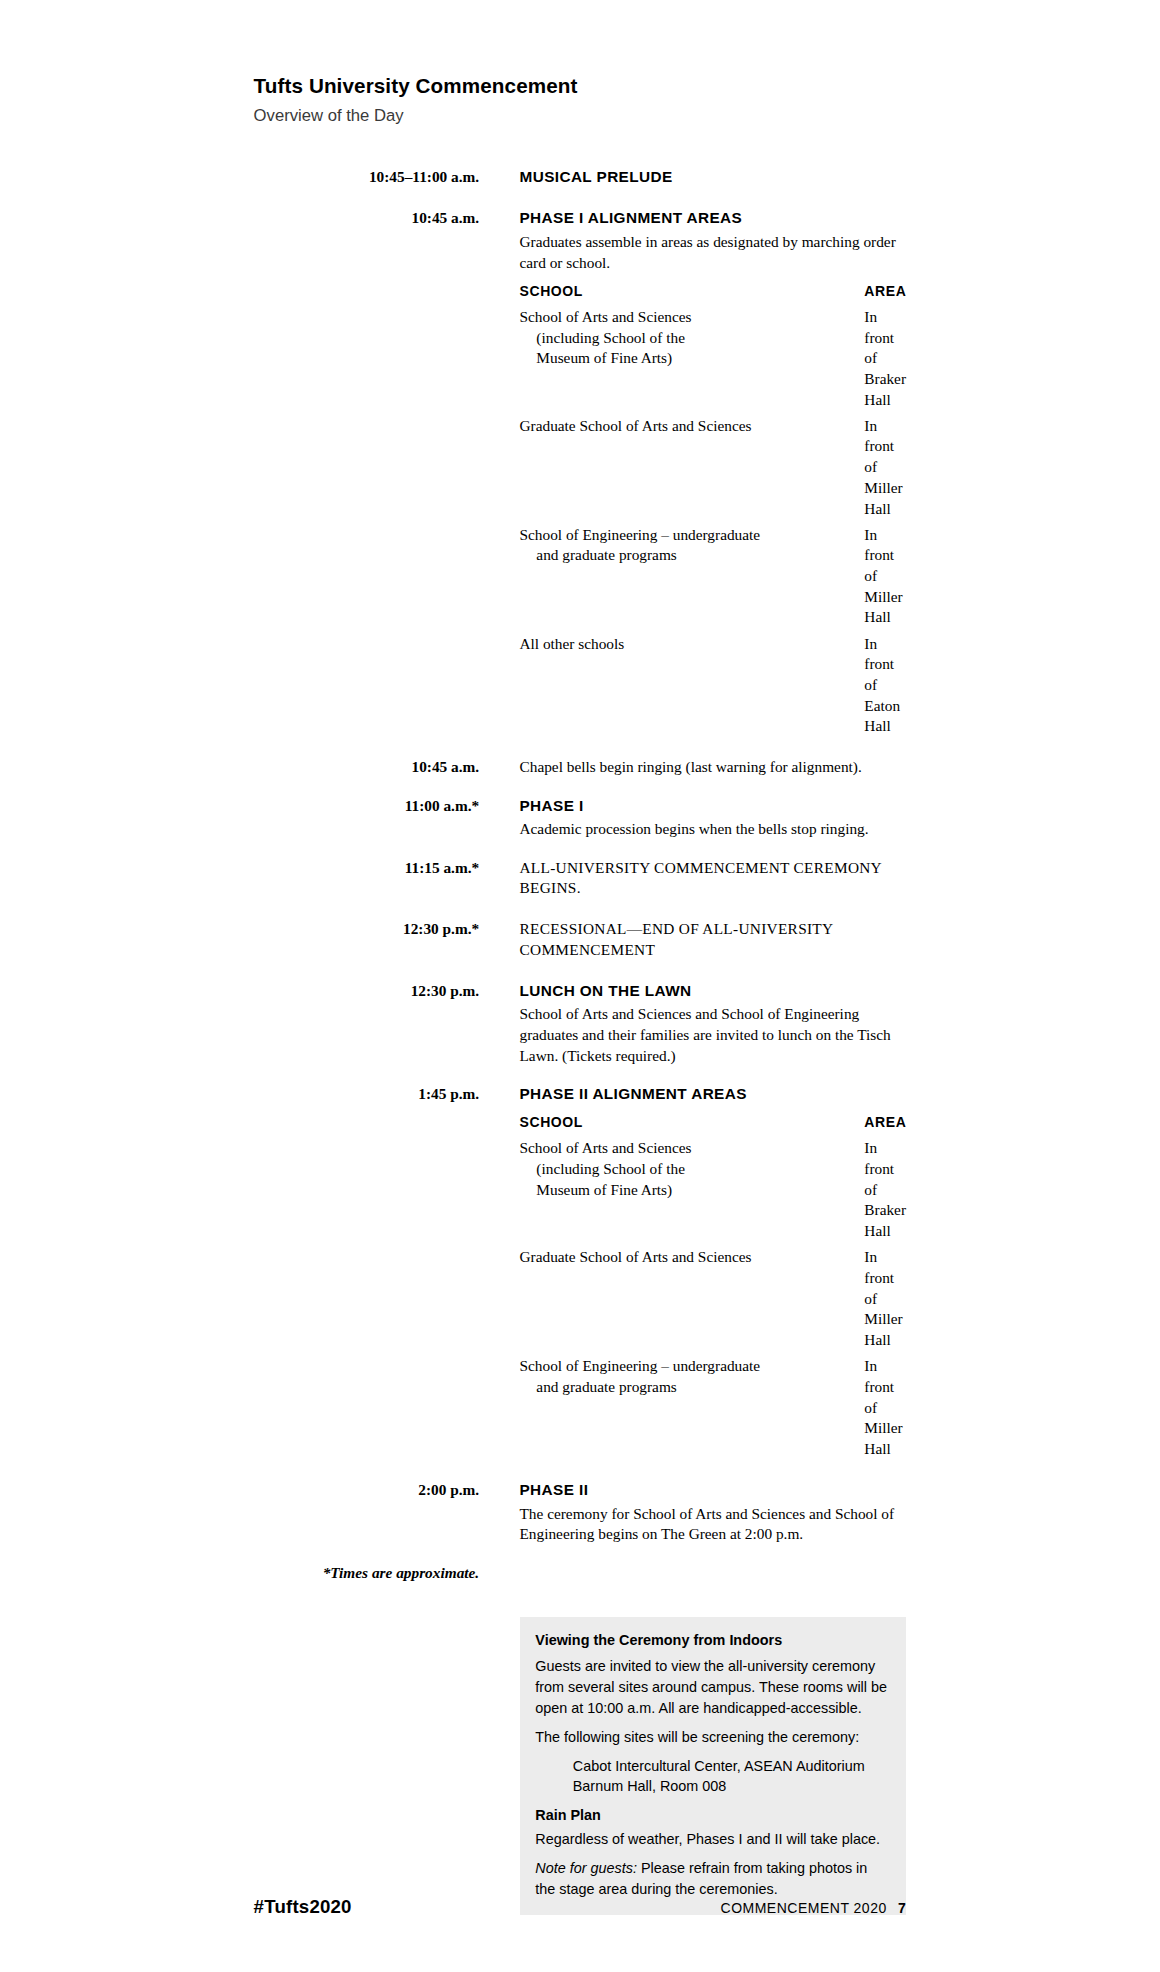Tufts University Commencement
Overview of the Day
| 10:45–11:00 a.m. | MUSICAL PRELUDE |
| 10:45 a.m. | PHASE I ALIGNMENT AREAS Graduates assemble in areas as designated by marching order card or school. / SCHOOL / AREA / / --- / --- / / School of Arts and Sciences (including School of the Museum of Fine Arts) / In front of Braker Hall / / Graduate School of Arts and Sciences / In front of Miller Hall / / School of Engineering – undergraduate and graduate programs / In front of Miller Hall / / All other schools / In front of Eaton Hall / |
| 10:45 a.m. | Chapel bells begin ringing (last warning for alignment). |
| 11:00 a.m.* | PHASE I Academic procession begins when the bells stop ringing. |
| 11:15 a.m.* | ALL-UNIVERSITY COMMENCEMENT CEREMONY BEGINS. |
| 12:30 p.m.* | RECESSIONAL—END OF ALL-UNIVERSITY COMMENCEMENT |
| 12:30 p.m. | LUNCH ON THE LAWN School of Arts and Sciences and School of Engineering graduates and their families are invited to lunch on the Tisch Lawn. (Tickets required.) |
| 1:45 p.m. | PHASE II ALIGNMENT AREAS / SCHOOL / AREA / / --- / --- / / School of Arts and Sciences (including School of the Museum of Fine Arts) / In front of Braker Hall / / Graduate School of Arts and Sciences / In front of Miller Hall / / School of Engineering – undergraduate and graduate programs / In front of Miller Hall / |
| 2:00 p.m. | PHASE II The ceremony for School of Arts and Sciences and School of Engineering begins on The Green at 2:00 p.m. |
| *Times are approximate. | |
Viewing the Ceremony from Indoors
Guests are invited to view the all-university ceremony from several sites around campus. These rooms will be open at 10:00 a.m. All are handicapped-accessible.
The following sites will be screening the ceremony:
Cabot Intercultural Center, ASEAN Auditorium
Barnum Hall, Room 008
Rain Plan
Regardless of weather, Phases I and II will take place.
Note for guests: Please refrain from taking photos in the stage area during the ceremonies.
#Tufts2020
COMMENCEMENT 2020 7